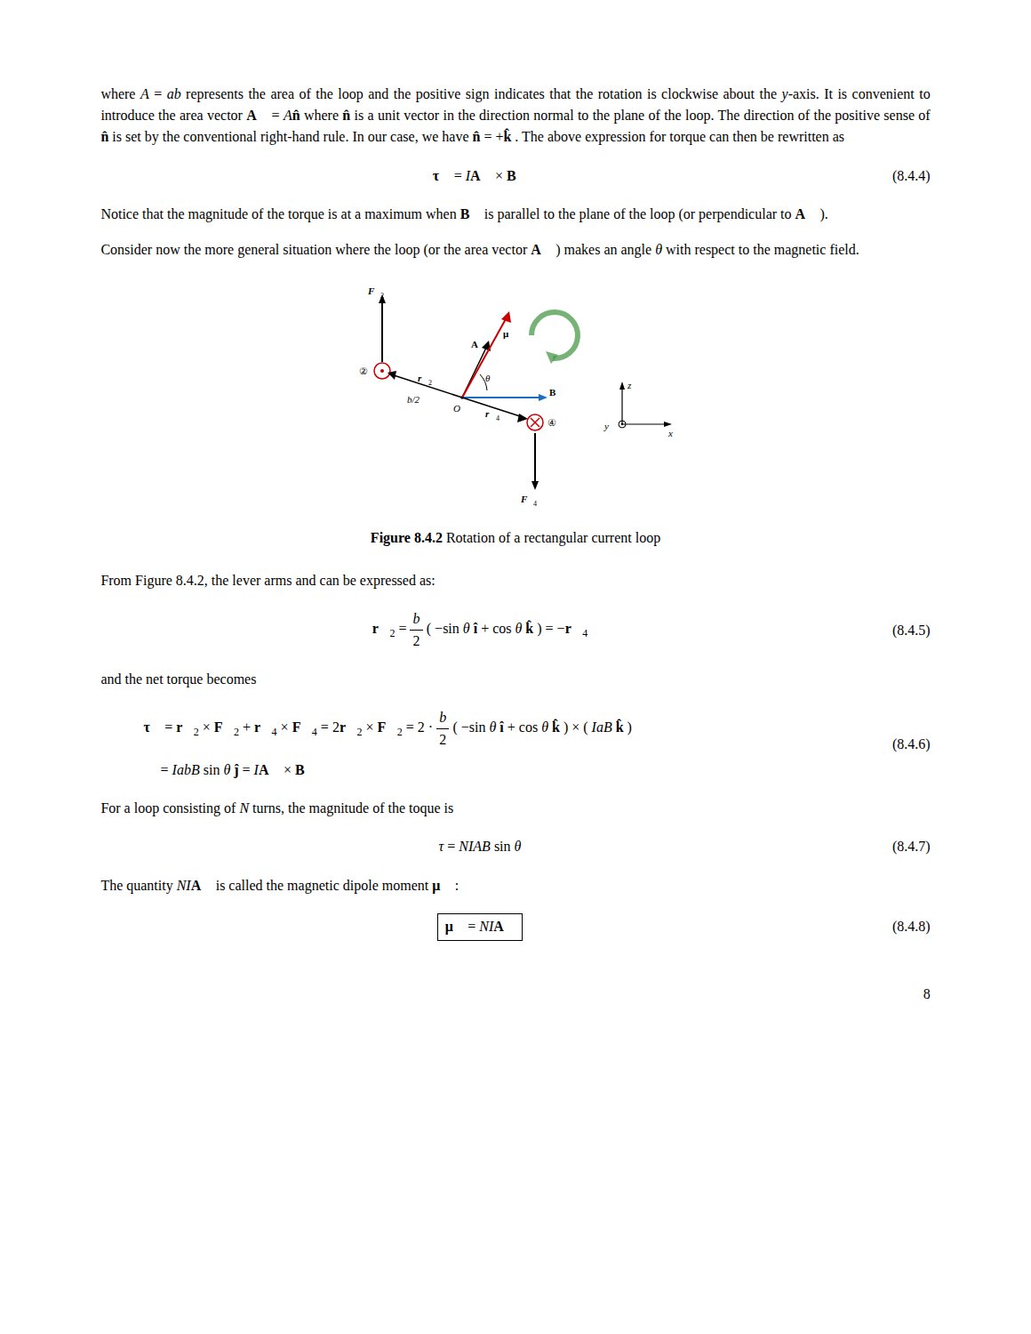where A = ab represents the area of the loop and the positive sign indicates that the rotation is clockwise about the y-axis. It is convenient to introduce the area vector A⃗ = An̂ where n̂ is a unit vector in the direction normal to the plane of the loop. The direction of the positive sense of n̂ is set by the conventional right-hand rule. In our case, we have n̂ = +k̂ . The above expression for torque can then be rewritten as
τ⃗ = IA⃗ × B⃗
(8.4.4)
Notice that the magnitude of the torque is at a maximum when B⃗ is parallel to the plane of the loop (or perpendicular to A⃗ ).
Consider now the more general situation where the loop (or the area vector A⃗ ) makes an angle θ with respect to the magnetic field.
F⃗ 2 ② r⃗ 2 b/2 O A⃗ μ⃗ θ B⃗ r⃗ 4 ④ F⃗ 4 z x y
Figure 8.4.2 Rotation of a rectangular current loop
From Figure 8.4.2, the lever arms and can be expressed as:
r⃗2 = b 2 ( −sin θ î + cos θ k̂ ) = −r⃗4
(8.4.5)
and the net torque becomes
τ⃗ = r⃗2 × F⃗2 + r⃗4 × F⃗4 = 2r⃗2 × F⃗2 = 2 · b 2 ( −sin θ î + cos θ k̂ ) × ( IaB k̂ )
= IabB sin θ ĵ = IA⃗ × B⃗
(8.4.6)
For a loop consisting of N turns, the magnitude of the toque is
τ = NIAB sin θ
(8.4.7)
The quantity NI A⃗ is called the magnetic dipole moment μ⃗ :
μ⃗ = NI A⃗
(8.4.8)
8